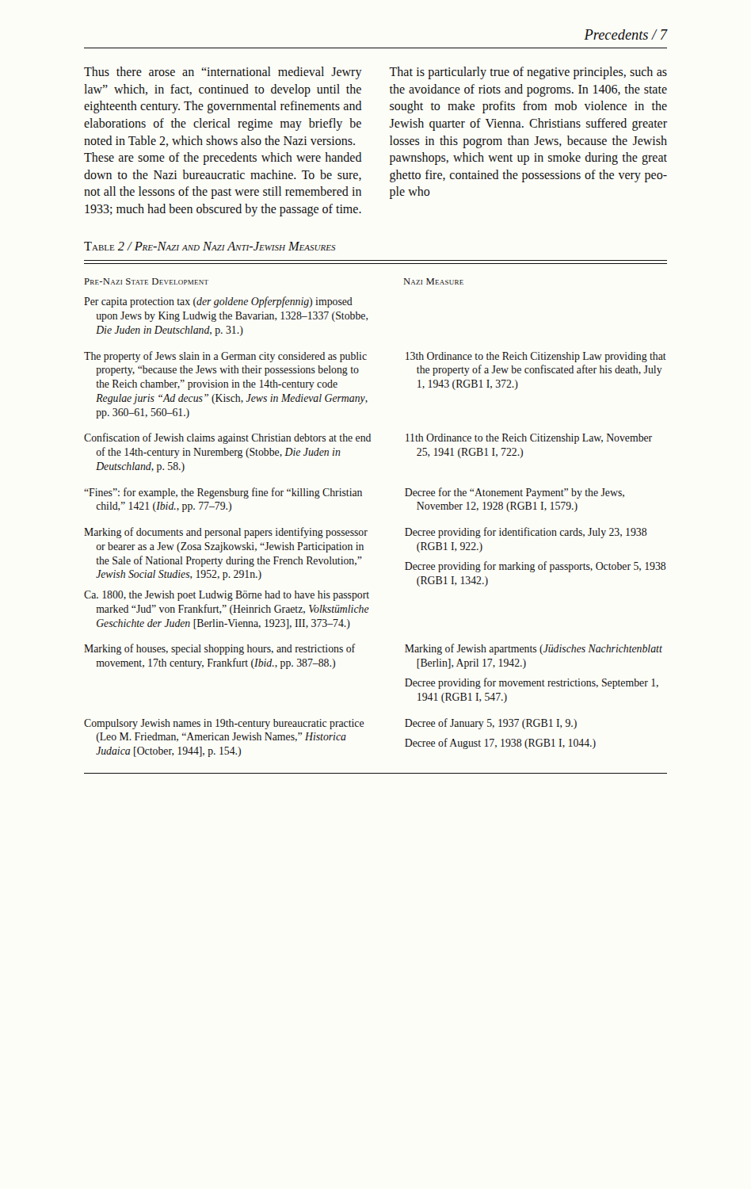Precedents / 7
Thus there arose an “international medieval Jewry law” which, in fact, continued to develop until the eighteenth century. The governmental refinements and elaborations of the clerical regime may briefly be noted in Table 2, which shows also the Nazi versions.
These are some of the precedents which were handed down to the Nazi bureaucratic machine. To be sure, not all the lessons of the past were still remembered in 1933; much had been obscured by the passage of time. That is particularly true of negative principles, such as the avoidance of riots and pogroms. In 1406, the state sought to make profits from mob violence in the Jewish quarter of Vienna. Christians suffered greater losses in this pogrom than Jews, because the Jewish pawnshops, which went up in smoke during the great ghetto fire, contained the possessions of the very people who
Table 2 / Pre-Nazi and Nazi Anti-Jewish Measures
| Pre-Nazi State Development | Nazi Measure |
| --- | --- |
| Per capita protection tax ( der goldene Opferpfennig ) imposed upon Jews by King Ludwig the Bavarian, 1328–1337 (Stobbe, Die Juden in Deutschland , p. 31.) | |
| The property of Jews slain in a German city considered as public property, “because the Jews with their possessions belong to the Reich chamber,” provision in the 14th-century code Regulae juris “Ad decus” (Kisch, Jews in Medieval Germany , pp. 360–61, 560–61.) | 13th Ordinance to the Reich Citizenship Law providing that the property of a Jew be confiscated after his death, July 1, 1943 (RGB1 I, 372.) |
| Confiscation of Jewish claims against Christian debtors at the end of the 14th-century in Nuremberg (Stobbe, Die Juden in Deutschland , p. 58.) | 11th Ordinance to the Reich Citizenship Law, November 25, 1941 (RGB1 I, 722.) |
| “Fines”: for example, the Regensburg fine for “killing Christian child,” 1421 ( Ibid. , pp. 77–79.) | Decree for the “Atonement Payment” by the Jews, November 12, 1928 (RGB1 I, 1579.) |
| Marking of documents and personal papers identifying possessor or bearer as a Jew (Zosa Szajkowski, “Jewish Participation in the Sale of National Property during the French Revolution,” Jewish Social Studies , 1952, p. 291n.) Ca. 1800, the Jewish poet Ludwig Börne had to have his passport marked “Jud” von Frankfurt,” (Heinrich Graetz, Volkstümliche Geschichte der Juden [Berlin-Vienna, 1923], III, 373–74.) | Decree providing for identification cards, July 23, 1938 (RGB1 I, 922.) Decree providing for marking of passports, October 5, 1938 (RGB1 I, 1342.) |
| Marking of houses, special shopping hours, and restrictions of movement, 17th century, Frankfurt ( Ibid. , pp. 387–88.) | Marking of Jewish apartments ( Jüdisches Nachrichtenblatt [Berlin], April 17, 1942.) Decree providing for movement restrictions, September 1, 1941 (RGB1 I, 547.) |
| Compulsory Jewish names in 19th-century bureaucratic practice (Leo M. Friedman, “American Jewish Names,” Historica Judaica [October, 1944], p. 154.) | Decree of January 5, 1937 (RGB1 I, 9.) Decree of August 17, 1938 (RGB1 I, 1044.) |